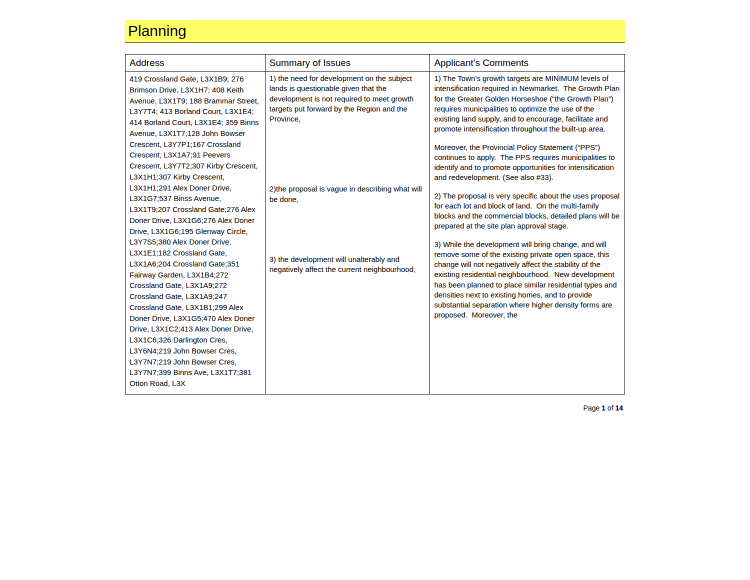Planning
| Address | Summary of Issues | Applicant’s Comments |
| --- | --- | --- |
| 419 Crossland Gate, L3X1B9; 276 Brimson Drive, L3X1H7; 408 Keith Avenue, L3X1T9; 188 Brammar Street, L3Y7T4; 413 Borland Court, L3X1E4; 414 Borland Court, L3X1E4; 359 Binns Avenue, L3X1T7;128 John Bowser Crescent, L3Y7P1;167 Crossland Crescent, L3X1A7;91 Peevers Crescent, L3Y7T2;307 Kirby Crescent, L3X1H1;307 Kirby Crescent, L3X1H1;291 Alex Doner Drive, L3X1G7;537 Binss Avenue, L3X1T9;207 Crossland Gate;276 Alex Doner Drive, L3X1G6;276 Alex Doner Drive, L3X1G6;195 Glenway Circle, L3Y7S5;380 Alex Doner Drive, L3X1E1;182 Crossland Gate, L3X1A6;204 Crossland Gate;351 Fairway Garden, L3X1B4;272 Crossland Gate, L3X1A9;272 Crossland Gate, L3X1A9;247 Crossland Gate, L3X1B1;299 Alex Doner Drive, L3X1G5;470 Alex Doner Drive, L3X1C2;413 Alex Doner Drive, L3X1C6;326 Darlington Cres, L3Y6N4;219 John Bowser Cres, L3Y7N7;219 John Bowser Cres, L3Y7N7;399 Binns Ave, L3X1T7;381 Otton Road, L3X | 1) the need for development on the subject lands is questionable given that the development is not required to meet growth targets put forward by the Region and the Province, 2)the proposal is vague in describing what will be done, 3) the development will unalterably and negatively affect the current neighbourhood, | 1) The Town’s growth targets are MINIMUM levels of intensification required in Newmarket. The Growth Plan for the Greater Golden Horseshoe (“the Growth Plan”) requires municipalities to optimize the use of the existing land supply, and to encourage, facilitate and promote intensification throughout the built-up area. Moreover, the Provincial Policy Statement (“PPS”) continues to apply. The PPS requires municipalities to identify and to promote opportunities for intensification and redevelopment. (See also #33). 2) The proposal is very specific about the uses proposal for each lot and block of land. On the multi-family blocks and the commercial blocks, detailed plans will be prepared at the site plan approval stage. 3) While the development will bring change, and will remove some of the existing private open space, this change will not negatively affect the stability of the existing residential neighbourhood. New development has been planned to place similar residential types and densities next to existing homes, and to provide substantial separation where higher density forms are proposed. Moreover, the |
Page 1 of 14